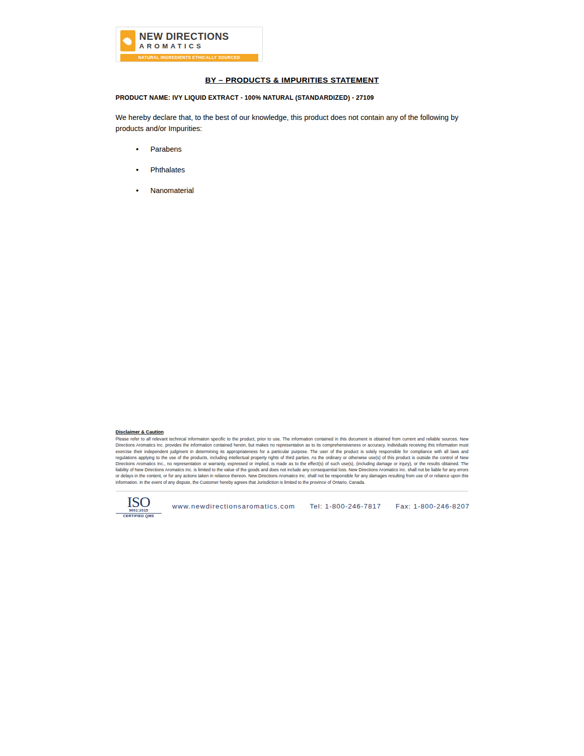NEW DIRECTIONS
AROMATICS
NATURAL INGREDIENTS ETHICALLY SOURCED
BY – PRODUCTS & IMPURITIES STATEMENT
PRODUCT NAME: IVY LIQUID EXTRACT - 100% NATURAL (STANDARDIZED) - 27109
We hereby declare that, to the best of our knowledge, this product does not contain any of the following by products and/or Impurities:
Parabens
Phthalates
Nanomaterial
Disclaimer & Caution
Please refer to all relevant technical information specific to the product, prior to use. The information contained in this document is obtained from current and reliable sources. New Directions Aromatics Inc. provides the information contained herein, but makes no representation as to its comprehensiveness or accuracy. Individuals receiving this information must exercise their independent judgment in determining its appropriateness for a particular purpose. The user of the product is solely responsible for compliance with all laws and regulations applying to the use of the products, including intellectual property rights of third parties. As the ordinary or otherwise use(s) of this product is outside the control of New Directions Aromatics Inc., no representation or warranty, expressed or implied, is made as to the effect(s) of such use(s), (including damage or injury), or the results obtained. The liability of New Directions Aromatics Inc. is limited to the value of the goods and does not include any consequential loss. New Directions Aromatics Inc. shall not be liable for any errors or delays in the content, or for any actions taken in reliance thereon. New Directions Aromatics Inc. shall not be responsible for any damages resulting from use of or reliance upon this information. In the event of any dispute, the Customer hereby agrees that Jurisdiction is limited to the province of Ontario, Canada.
ISO
9001:2015
CERTIFIED QMS
www.newdirectionsaromatics.com Tel: 1-800-246-7817 Fax: 1-800-246-8207